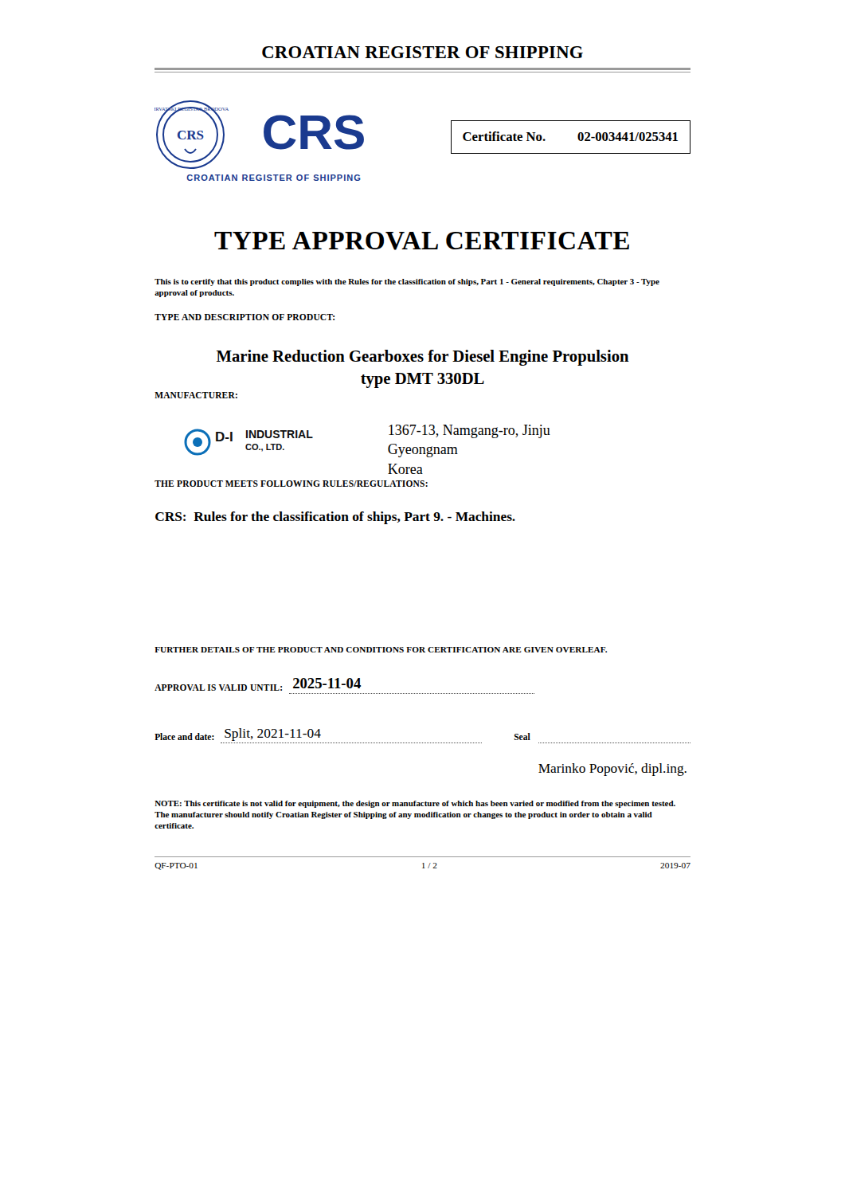CROATIAN REGISTER OF SHIPPING
Certificate No. 02-003441/025341
TYPE APPROVAL CERTIFICATE
This is to certify that this product complies with the Rules for the classification of ships, Part 1 - General requirements, Chapter 3 - Type approval of products.
TYPE AND DESCRIPTION OF PRODUCT:
Marine Reduction Gearboxes for Diesel Engine Propulsion
type DMT 330DL
MANUFACTURER:
1367-13, Namgang-ro, Jinju
Gyeongnam
Korea
THE PRODUCT MEETS FOLLOWING RULES/REGULATIONS:
CRS: Rules for the classification of ships, Part 9. - Machines.
FURTHER DETAILS OF THE PRODUCT AND CONDITIONS FOR CERTIFICATION ARE GIVEN OVERLEAF.
APPROVAL IS VALID UNTIL: 2025-11-04
Place and date: Split, 2021-11-04 Seal
Marinko Popović, dipl.ing.
NOTE: This certificate is not valid for equipment, the design or manufacture of which has been varied or modified from the specimen tested. The manufacturer should notify Croatian Register of Shipping of any modification or changes to the product in order to obtain a valid certificate.
QF-PTO-01 1 / 2 2019-07